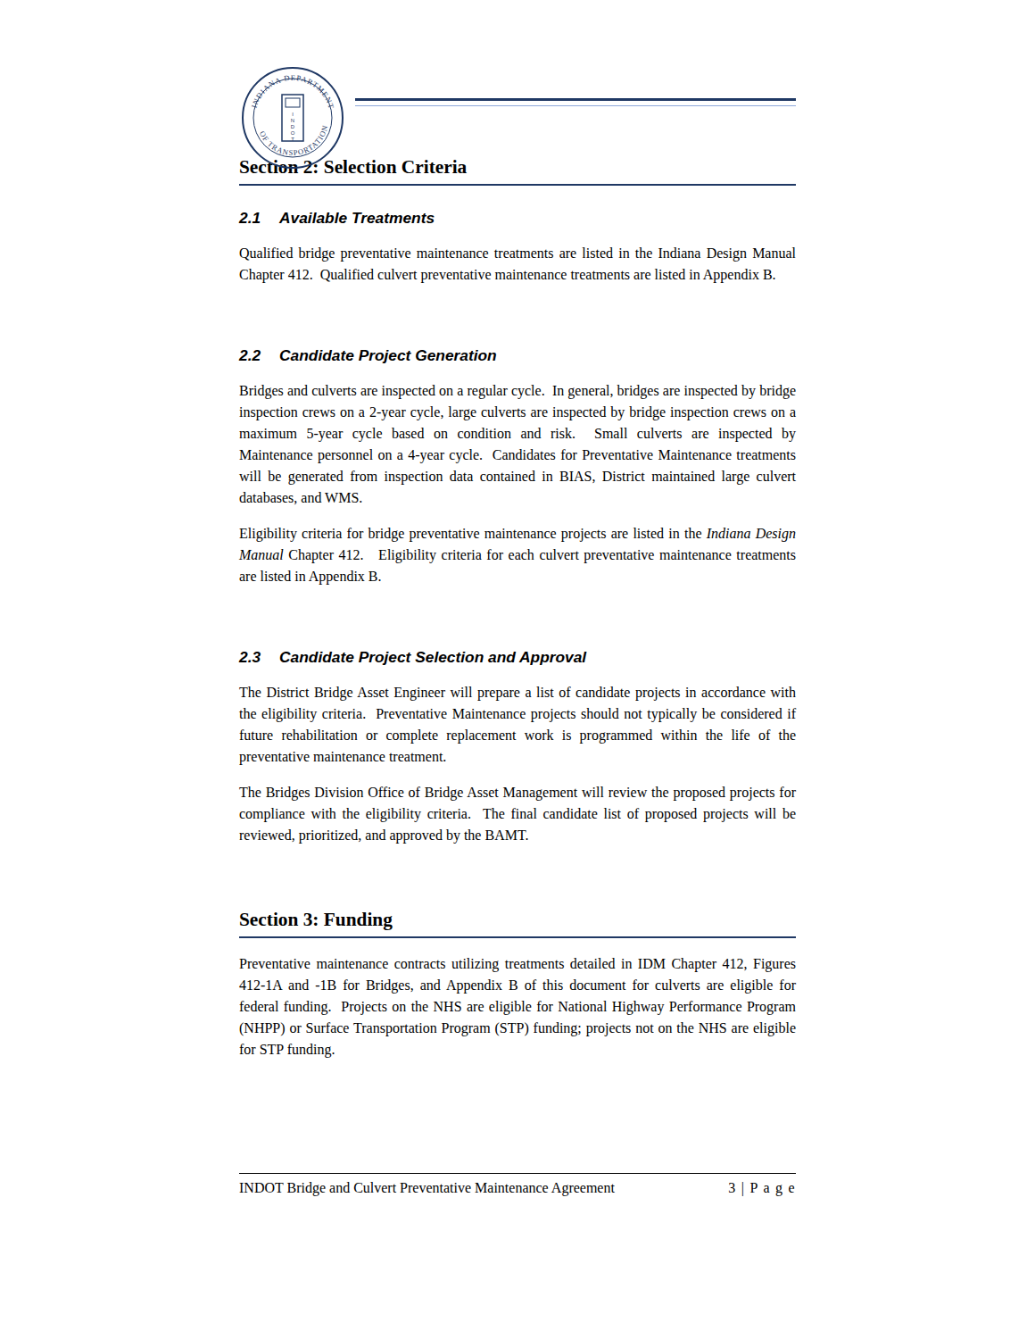I N D O T INDIANA DEPARTMENT OF TRANSPORTATION
Section 2: Selection Criteria
2.1 Available Treatments
Qualified bridge preventative maintenance treatments are listed in the Indiana Design Manual Chapter 412. Qualified culvert preventative maintenance treatments are listed in Appendix B.
2.2 Candidate Project Generation
Bridges and culverts are inspected on a regular cycle. In general, bridges are inspected by bridge inspection crews on a 2-year cycle, large culverts are inspected by bridge inspection crews on a maximum 5-year cycle based on condition and risk. Small culverts are inspected by Maintenance personnel on a 4-year cycle. Candidates for Preventative Maintenance treatments will be generated from inspection data contained in BIAS, District maintained large culvert databases, and WMS.
Eligibility criteria for bridge preventative maintenance projects are listed in the Indiana Design Manual Chapter 412. Eligibility criteria for each culvert preventative maintenance treatments are listed in Appendix B.
2.3 Candidate Project Selection and Approval
The District Bridge Asset Engineer will prepare a list of candidate projects in accordance with the eligibility criteria. Preventative Maintenance projects should not typically be considered if future rehabilitation or complete replacement work is programmed within the life of the preventative maintenance treatment.
The Bridges Division Office of Bridge Asset Management will review the proposed projects for compliance with the eligibility criteria. The final candidate list of proposed projects will be reviewed, prioritized, and approved by the BAMT.
Section 3: Funding
Preventative maintenance contracts utilizing treatments detailed in IDM Chapter 412, Figures 412-1A and -1B for Bridges, and Appendix B of this document for culverts are eligible for federal funding. Projects on the NHS are eligible for National Highway Performance Program (NHPP) or Surface Transportation Program (STP) funding; projects not on the NHS are eligible for STP funding.
INDOT Bridge and Culvert Preventative Maintenance Agreement
3 | P a g e